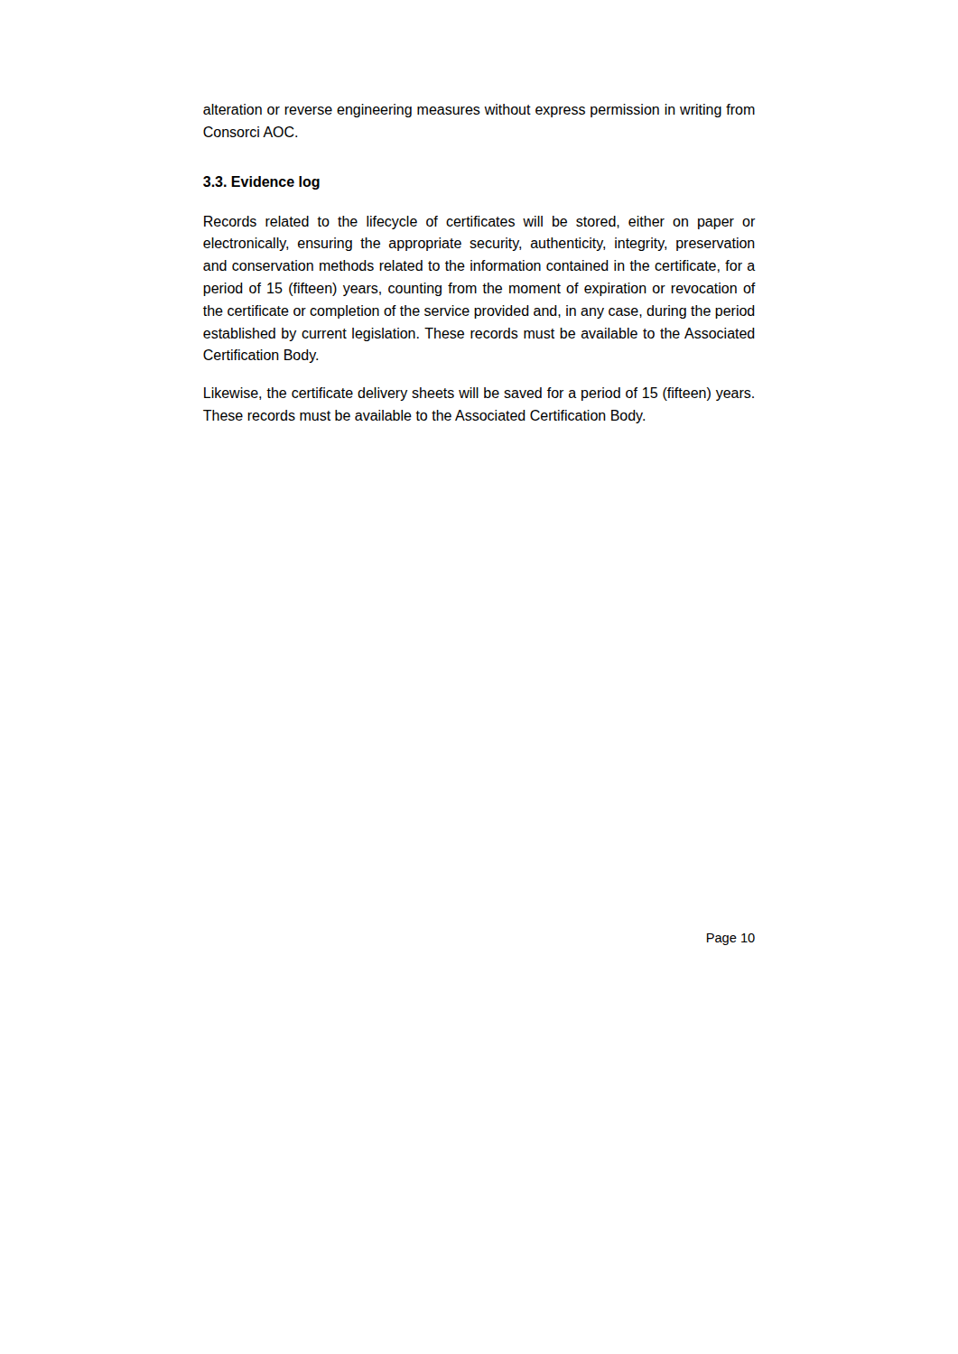alteration or reverse engineering measures without express permission in writing from Consorci AOC.
3.3. Evidence log
Records related to the lifecycle of certificates will be stored, either on paper or electronically, ensuring the appropriate security, authenticity, integrity, preservation and conservation methods related to the information contained in the certificate, for a period of 15 (fifteen) years, counting from the moment of expiration or revocation of the certificate or completion of the service provided and, in any case, during the period established by current legislation. These records must be available to the Associated Certification Body.
Likewise, the certificate delivery sheets will be saved for a period of 15 (fifteen) years. These records must be available to the Associated Certification Body.
Page 10